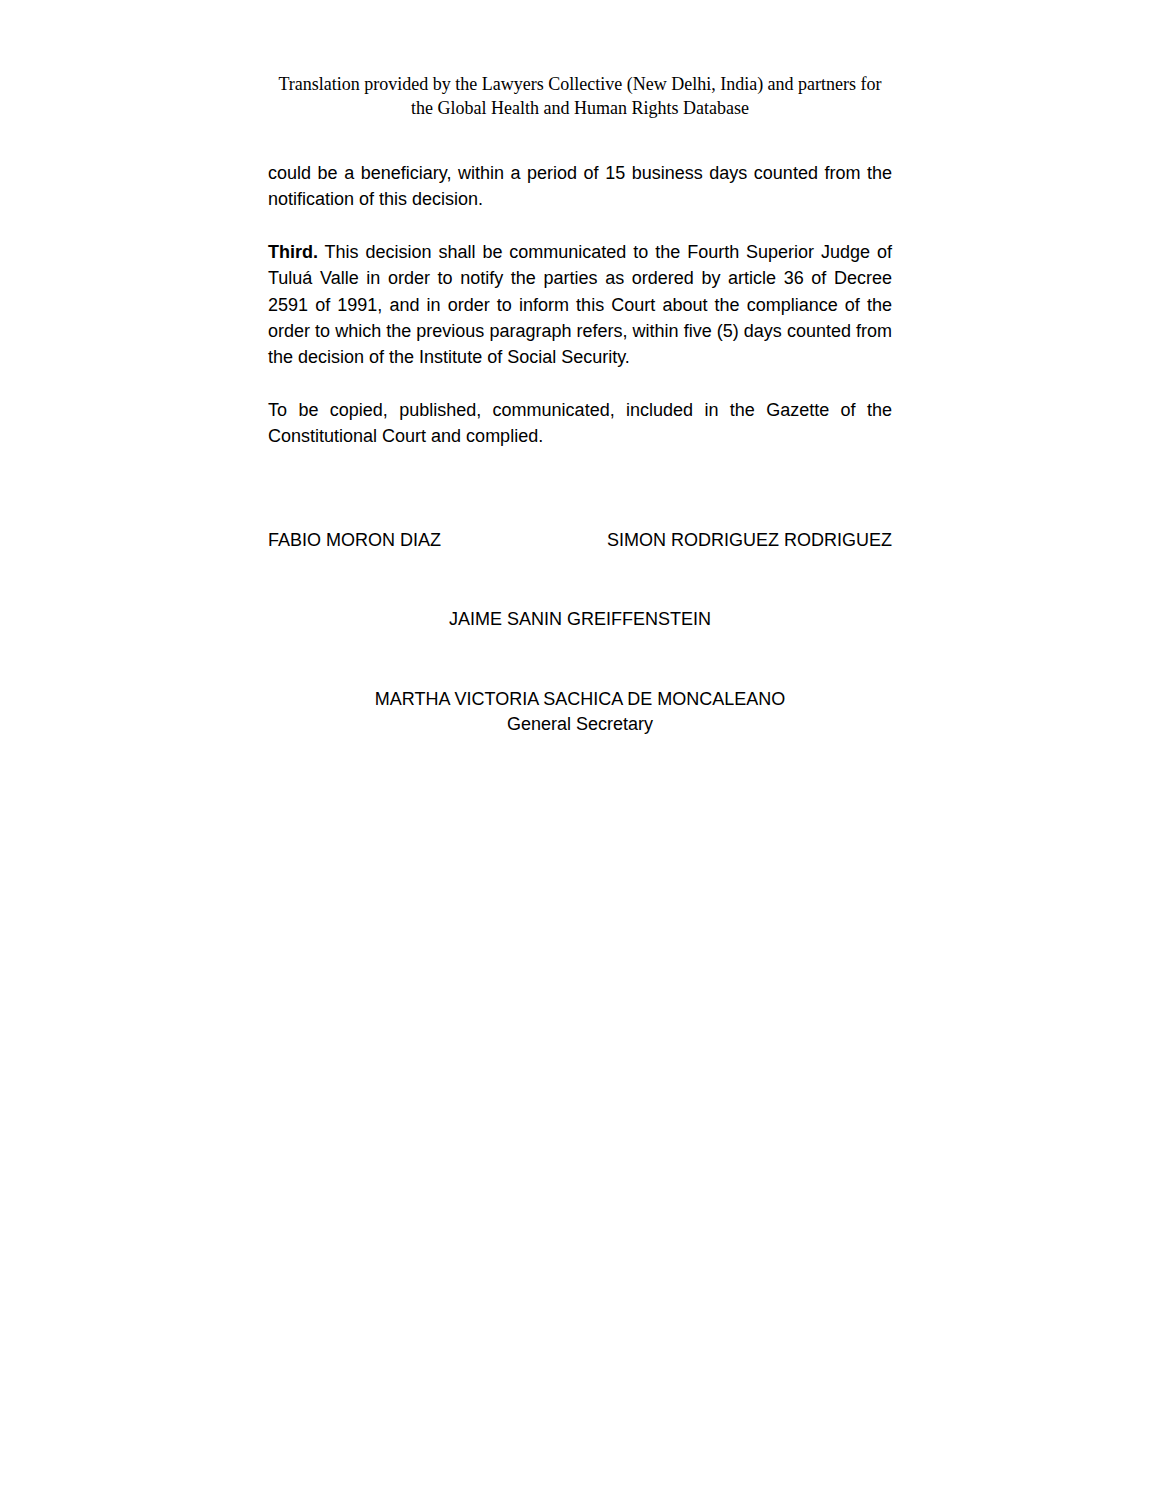Translation provided by the Lawyers Collective (New Delhi, India) and partners for the Global Health and Human Rights Database
could be a beneficiary, within a period of 15 business days counted from the notification of this decision.
Third. This decision shall be communicated to the Fourth Superior Judge of Tuluá Valle in order to notify the parties as ordered by article 36 of Decree 2591 of 1991, and in order to inform this Court about the compliance of the order to which the previous paragraph refers, within five (5) days counted from the decision of the Institute of Social Security.
To be copied, published, communicated, included in the Gazette of the Constitutional Court and complied.
FABIO MORON DIAZ
SIMON RODRIGUEZ RODRIGUEZ
JAIME SANIN GREIFFENSTEIN
MARTHA VICTORIA SACHICA DE MONCALEANO
General Secretary